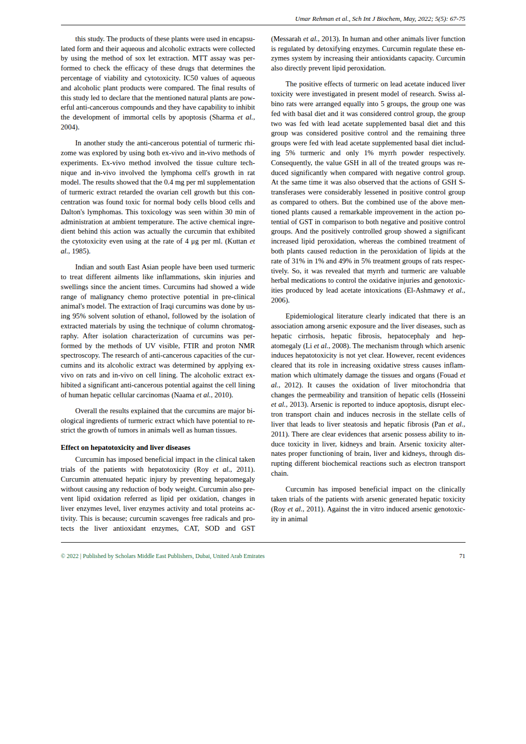Umar Rehman et al., Sch Int J Biochem, May, 2022; 5(5): 67-75
this study. The products of these plants were used in encapsulated form and their aqueous and alcoholic extracts were collected by using the method of sox let extraction. MTT assay was performed to check the efficacy of these drugs that determines the percentage of viability and cytotoxicity. IC50 values of aqueous and alcoholic plant products were compared. The final results of this study led to declare that the mentioned natural plants are powerful anti-cancerous compounds and they have capability to inhibit the development of immortal cells by apoptosis (Sharma et al., 2004).
In another study the anti-cancerous potential of turmeric rhizome was explored by using both ex-vivo and in-vivo methods of experiments. Ex-vivo method involved the tissue culture technique and in-vivo involved the lymphoma cell's growth in rat model. The results showed that the 0.4 mg per ml supplementation of turmeric extract retarded the ovarian cell growth but this concentration was found toxic for normal body cells blood cells and Dalton's lymphomas. This toxicology was seen within 30 min of administration at ambient temperature. The active chemical ingredient behind this action was actually the curcumin that exhibited the cytotoxicity even using at the rate of 4 μg per ml. (Kuttan et al., 1985).
Indian and south East Asian people have been used turmeric to treat different ailments like inflammations, skin injuries and swellings since the ancient times. Curcumins had showed a wide range of malignancy chemo protective potential in pre-clinical animal's model. The extraction of Iraqi curcumins was done by using 95% solvent solution of ethanol, followed by the isolation of extracted materials by using the technique of column chromatography. After isolation characterization of curcumins was performed by the methods of UV visible, FTIR and proton NMR spectroscopy. The research of anti-cancerous capacities of the curcumins and its alcoholic extract was determined by applying ex-vivo on rats and in-vivo on cell lining. The alcoholic extract exhibited a significant anti-cancerous potential against the cell lining of human hepatic cellular carcinomas (Naama et al., 2010).
Overall the results explained that the curcumins are major biological ingredients of turmeric extract which have potential to restrict the growth of tumors in animals well as human tissues.
Effect on hepatotoxicity and liver diseases
Curcumin has imposed beneficial impact in the clinical taken trials of the patients with hepatotoxicity (Roy et al., 2011). Curcumin attenuated hepatic injury by preventing hepatomegaly without causing any reduction of body weight. Curcumin also prevent lipid oxidation referred as lipid per oxidation, changes in liver enzymes level, liver enzymes activity and total proteins activity. This is because; curcumin scavenges free radicals and protects the liver antioxidant enzymes, CAT, SOD and GST (Messarah et al., 2013). In human and other animals liver function is regulated by detoxifying enzymes. Curcumin regulate these enzymes system by increasing their antioxidants capacity. Curcumin also directly prevent lipid peroxidation.
The positive effects of turmeric on lead acetate induced liver toxicity were investigated in present model of research. Swiss albino rats were arranged equally into 5 groups, the group one was fed with basal diet and it was considered control group, the group two was fed with lead acetate supplemented basal diet and this group was considered positive control and the remaining three groups were fed with lead acetate supplemented basal diet including 5% turmeric and only 1% myrrh powder respectively. Consequently, the value GSH in all of the treated groups was reduced significantly when compared with negative control group. At the same time it was also observed that the actions of GSH S-transferases were considerably lessened in positive control group as compared to others. But the combined use of the above mentioned plants caused a remarkable improvement in the action potential of GST in comparison to both negative and positive control groups. And the positively controlled group showed a significant increased lipid peroxidation, whereas the combined treatment of both plants caused reduction in the peroxidation of lipids at the rate of 31% in 1% and 49% in 5% treatment groups of rats respectively. So, it was revealed that myrrh and turmeric are valuable herbal medications to control the oxidative injuries and genotoxicities produced by lead acetate intoxications (El-Ashmawy et al., 2006).
Epidemiological literature clearly indicated that there is an association among arsenic exposure and the liver diseases, such as hepatic cirrhosis, hepatic fibrosis, hepatocephaly and hepatomegaly (Li et al., 2008). The mechanism through which arsenic induces hepatotoxicity is not yet clear. However, recent evidences cleared that its role in increasing oxidative stress causes inflammation which ultimately damage the tissues and organs (Fouad et al., 2012). It causes the oxidation of liver mitochondria that changes the permeability and transition of hepatic cells (Hosseini et al., 2013). Arsenic is reported to induce apoptosis, disrupt electron transport chain and induces necrosis in the stellate cells of liver that leads to liver steatosis and hepatic fibrosis (Pan et al., 2011). There are clear evidences that arsenic possess ability to induce toxicity in liver, kidneys and brain. Arsenic toxicity alternates proper functioning of brain, liver and kidneys, through disrupting different biochemical reactions such as electron transport chain.
Curcumin has imposed beneficial impact on the clinically taken trials of the patients with arsenic generated hepatic toxicity (Roy et al., 2011). Against the in vitro induced arsenic genotoxicity in animal
© 2022 | Published by Scholars Middle East Publishers, Dubai, United Arab Emirates 71